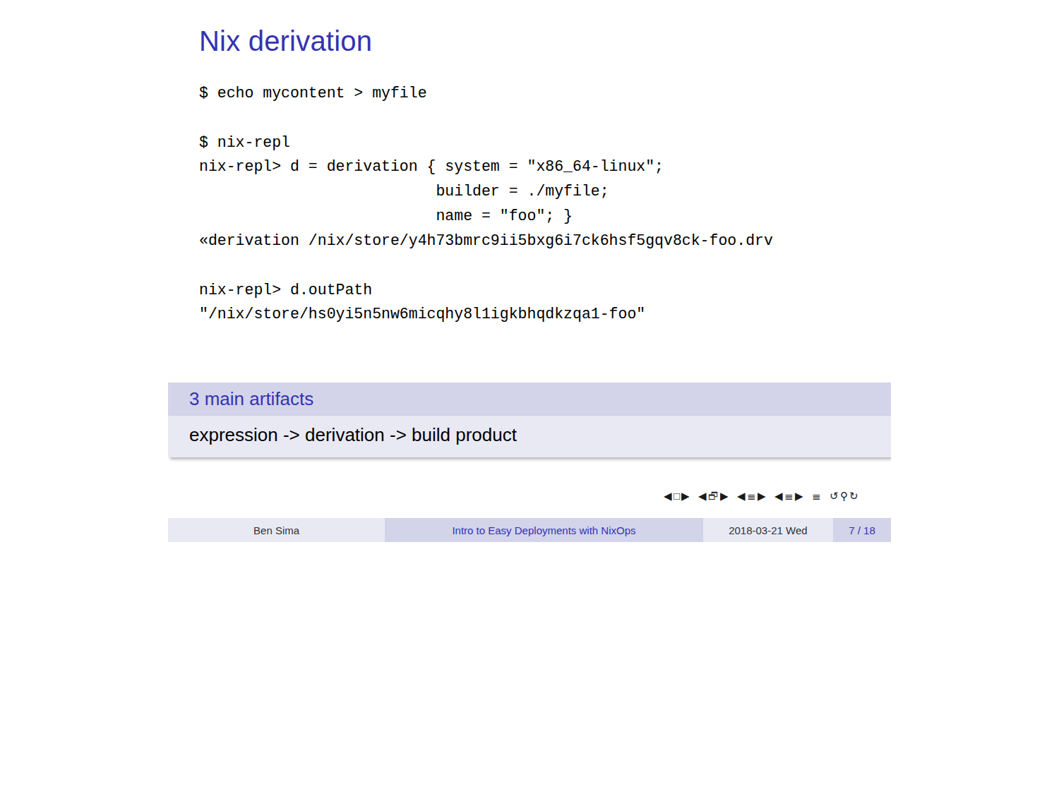Nix derivation
$ echo mycontent > myfile

$ nix-repl
nix-repl> d = derivation { system = "x86_64-linux";
                          builder = ./myfile;
                          name = "foo"; }
«derivation /nix/store/y4h73bmrc9ii5bxg6i7ck6hsf5gqv8ck-foo.drv

nix-repl> d.outPath
"/nix/store/hs0yi5n5nw6micqhy8l1igkbhqdkzqa1-foo"
3 main artifacts
expression -> derivation -> build product
◀□▶ ◀🗗▶ ◀≣▶ ◀≣▶ ≣ ↺⚲↻
Ben Sima
Intro to Easy Deployments with NixOps
2018-03-21 Wed
7 / 18